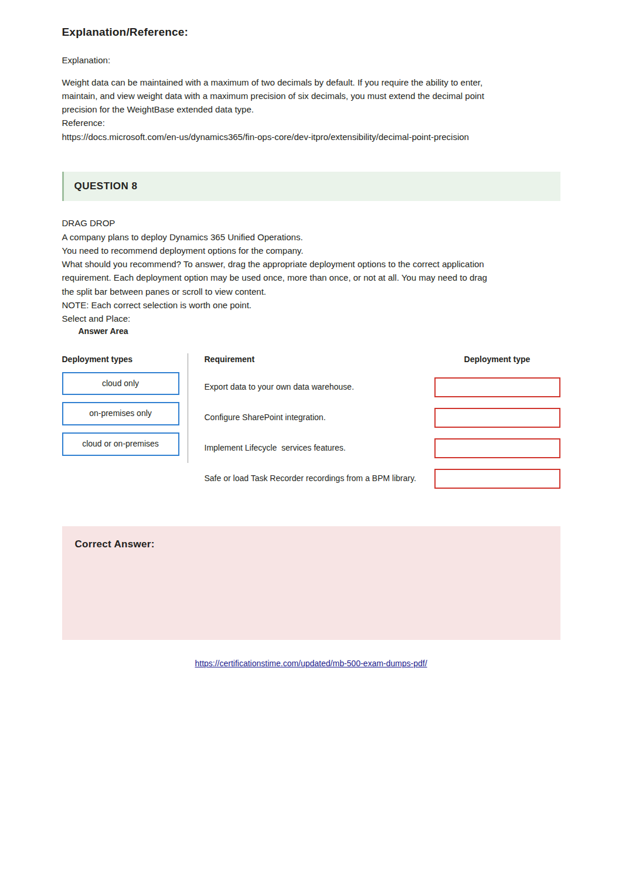Explanation/Reference:
Explanation:
Weight data can be maintained with a maximum of two decimals by default. If you require the ability to enter,
maintain, and view weight data with a maximum precision of six decimals, you must extend the decimal point
precision for the WeightBase extended data type.
Reference:
https://docs.microsoft.com/en-us/dynamics365/fin-ops-core/dev-itpro/extensibility/decimal-point-precision
QUESTION 8
DRAG DROP
A company plans to deploy Dynamics 365 Unified Operations.
You need to recommend deployment options for the company.
What should you recommend? To answer, drag the appropriate deployment options to the correct application
requirement. Each deployment option may be used once, more than once, or not at all. You may need to drag
the split bar between panes or scroll to view content.
NOTE: Each correct selection is worth one point.
Select and Place:
Answer Area
Deployment types
cloud only
on-premises only
cloud or on-premises
| Requirement | Deployment type |
| --- | --- |
| Export data to your own data warehouse. | |
| Configure SharePoint integration. | |
| Implement Lifecycle services features. | |
| Safe or load Task Recorder recordings from a BPM library. | |
Correct Answer:
https://certificationstime.com/updated/mb-500-exam-dumps-pdf/